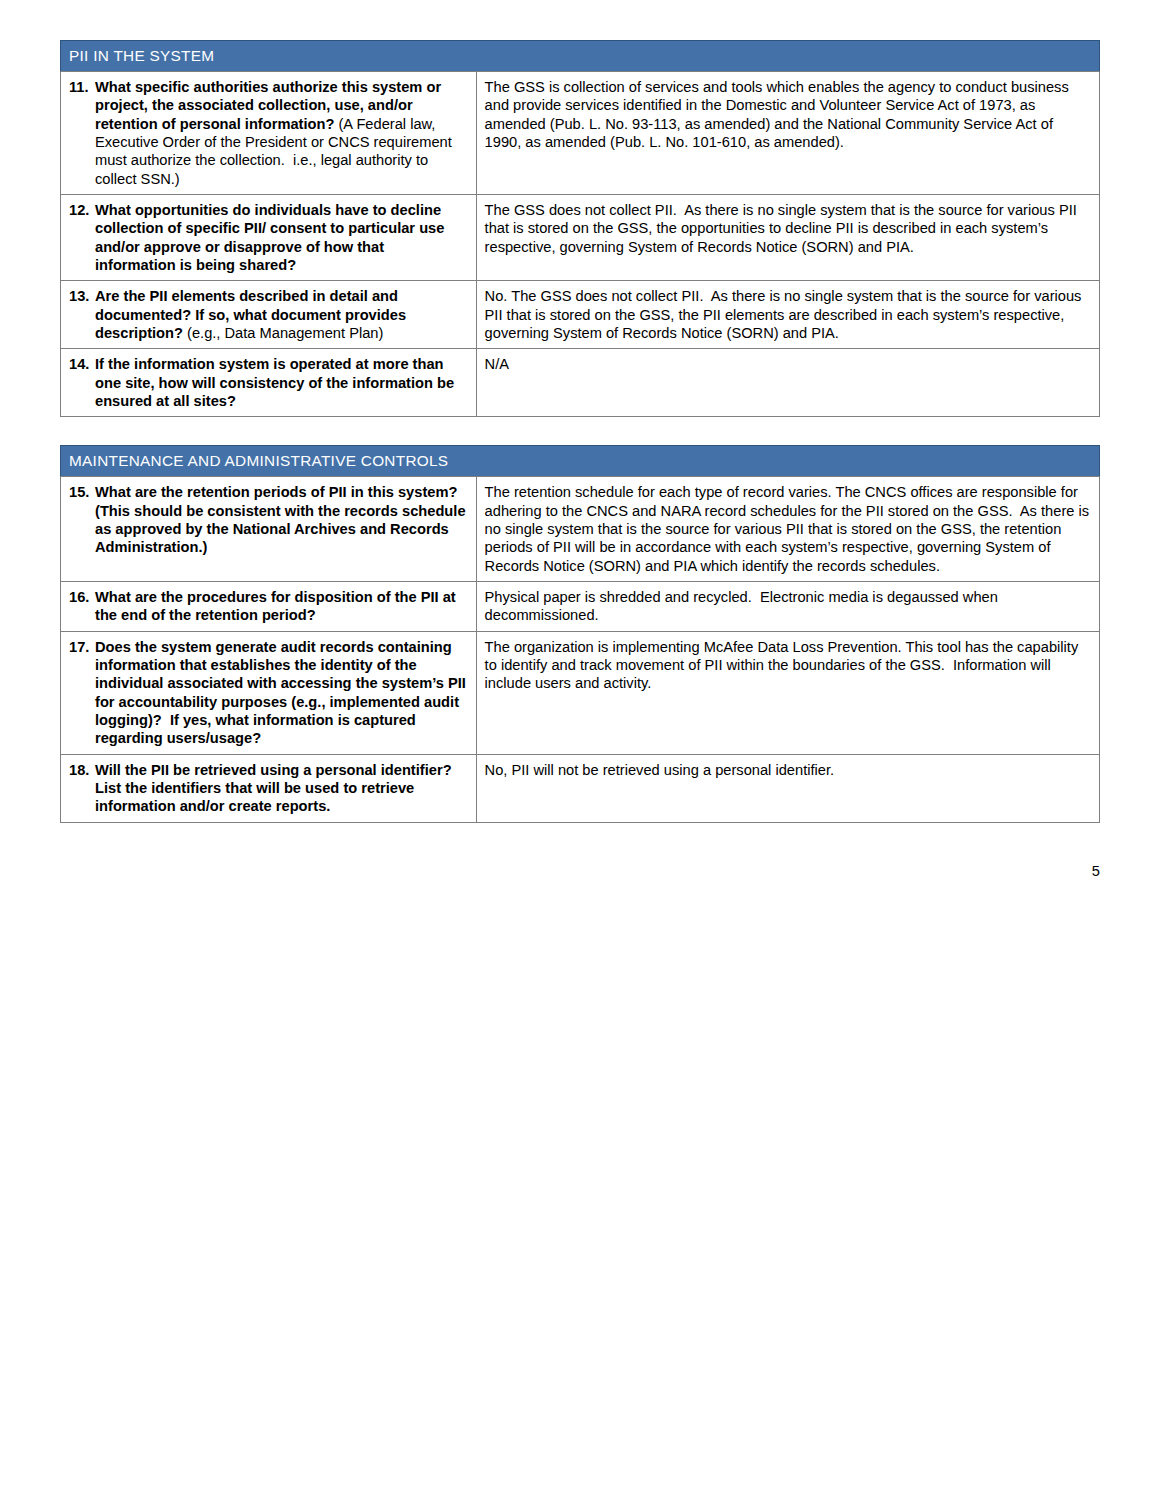PII IN THE SYSTEM
| 11. What specific authorities authorize this system or project, the associated collection, use, and/or retention of personal information? (A Federal law, Executive Order of the President or CNCS requirement must authorize the collection. i.e., legal authority to collect SSN.) | The GSS is collection of services and tools which enables the agency to conduct business and provide services identified in the Domestic and Volunteer Service Act of 1973, as amended (Pub. L. No. 93-113, as amended) and the National Community Service Act of 1990, as amended (Pub. L. No. 101-610, as amended). |
| 12. What opportunities do individuals have to decline collection of specific PII/ consent to particular use and/or approve or disapprove of how that information is being shared? | The GSS does not collect PII. As there is no single system that is the source for various PII that is stored on the GSS, the opportunities to decline PII is described in each system’s respective, governing System of Records Notice (SORN) and PIA. |
| 13. Are the PII elements described in detail and documented? If so, what document provides description? (e.g., Data Management Plan) | No. The GSS does not collect PII. As there is no single system that is the source for various PII that is stored on the GSS, the PII elements are described in each system’s respective, governing System of Records Notice (SORN) and PIA. |
| 14. If the information system is operated at more than one site, how will consistency of the information be ensured at all sites? | N/A |
MAINTENANCE AND ADMINISTRATIVE CONTROLS
| 15. What are the retention periods of PII in this system? (This should be consistent with the records schedule as approved by the National Archives and Records Administration.) | The retention schedule for each type of record varies. The CNCS offices are responsible for adhering to the CNCS and NARA record schedules for the PII stored on the GSS. As there is no single system that is the source for various PII that is stored on the GSS, the retention periods of PII will be in accordance with each system’s respective, governing System of Records Notice (SORN) and PIA which identify the records schedules. |
| 16. What are the procedures for disposition of the PII at the end of the retention period? | Physical paper is shredded and recycled. Electronic media is degaussed when decommissioned. |
| 17. Does the system generate audit records containing information that establishes the identity of the individual associated with accessing the system’s PII for accountability purposes (e.g., implemented audit logging)? If yes, what information is captured regarding users/usage? | The organization is implementing McAfee Data Loss Prevention. This tool has the capability to identify and track movement of PII within the boundaries of the GSS. Information will include users and activity. |
| 18. Will the PII be retrieved using a personal identifier? List the identifiers that will be used to retrieve information and/or create reports. | No, PII will not be retrieved using a personal identifier. |
5